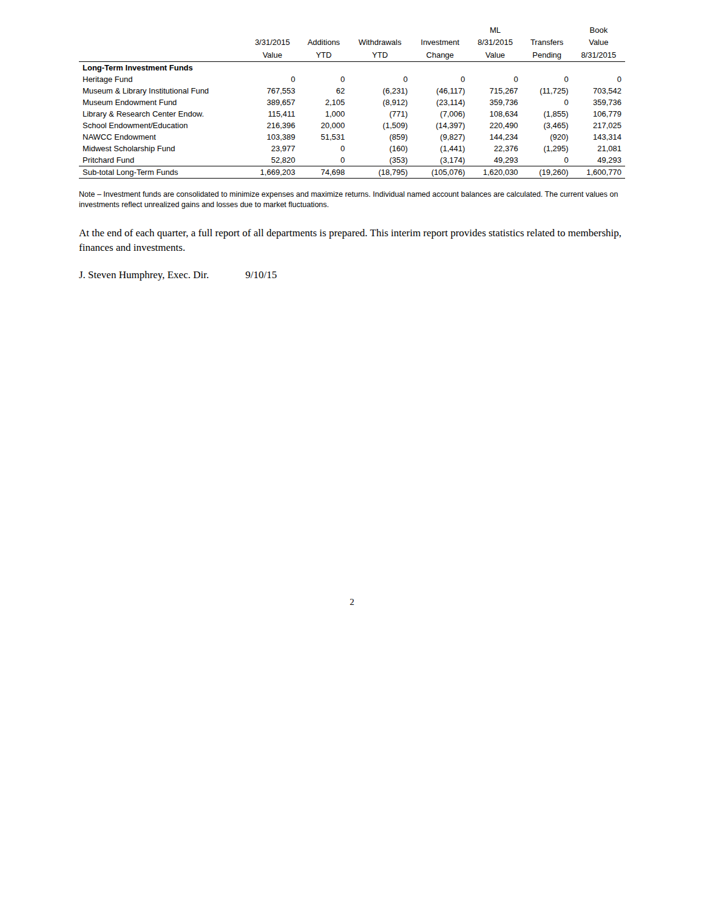| | | | | | ML | | Book |
| --- | --- | --- | --- | --- | --- | --- | --- |
| | 3/31/2015 | Additions | Withdrawals | Investment | 8/31/2015 | Transfers | Value |
| | Value | YTD | YTD | Change | Value | Pending | 8/31/2015 |
| Long-Term Investment Funds |
| Heritage Fund | 0 | 0 | 0 | 0 | 0 | 0 | 0 |
| Museum & Library Institutional Fund | 767,553 | 62 | (6,231) | (46,117) | 715,267 | (11,725) | 703,542 |
| Museum Endowment Fund | 389,657 | 2,105 | (8,912) | (23,114) | 359,736 | 0 | 359,736 |
| Library & Research Center Endow. | 115,411 | 1,000 | (771) | (7,006) | 108,634 | (1,855) | 106,779 |
| School Endowment/Education | 216,396 | 20,000 | (1,509) | (14,397) | 220,490 | (3,465) | 217,025 |
| NAWCC Endowment | 103,389 | 51,531 | (859) | (9,827) | 144,234 | (920) | 143,314 |
| Midwest Scholarship Fund | 23,977 | 0 | (160) | (1,441) | 22,376 | (1,295) | 21,081 |
| Pritchard Fund | 52,820 | 0 | (353) | (3,174) | 49,293 | 0 | 49,293 |
| Sub-total Long-Term Funds | 1,669,203 | 74,698 | (18,795) | (105,076) | 1,620,030 | (19,260) | 1,600,770 |
Note – Investment funds are consolidated to minimize expenses and maximize returns. Individual named account balances are calculated. The current values on investments reflect unrealized gains and losses due to market fluctuations.
At the end of each quarter, a full report of all departments is prepared. This interim report provides statistics related to membership, finances and investments.
J. Steven Humphrey, Exec. Dir. 9/10/15
2